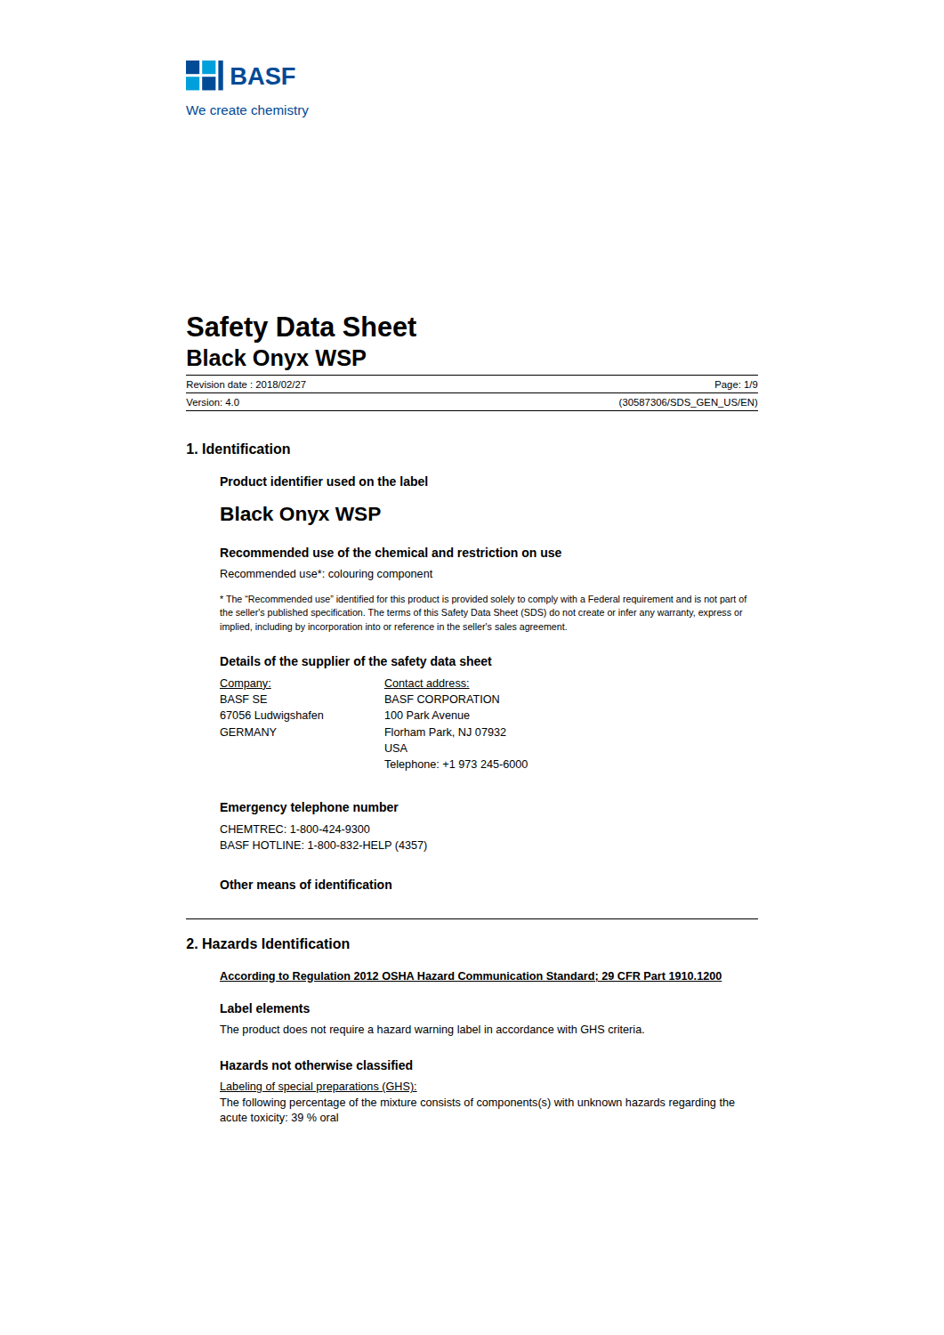Safety Data Sheet
Black Onyx WSP
Revision date : 2018/02/27
Page: 1/9
Version: 4.0
(30587306/SDS_GEN_US/EN)
1. Identification
Product identifier used on the label
Black Onyx WSP
Recommended use of the chemical and restriction on use
Recommended use*: colouring component
* The “Recommended use” identified for this product is provided solely to comply with a Federal requirement and is not part of the seller's published specification. The terms of this Safety Data Sheet (SDS) do not create or infer any warranty, express or implied, including by incorporation into or reference in the seller's sales agreement.
Details of the supplier of the safety data sheet
Company:
BASF SE
67056 Ludwigshafen
GERMANY
Contact address:
BASF CORPORATION
100 Park Avenue
Florham Park, NJ 07932
USA
Telephone: +1 973 245-6000
Emergency telephone number
CHEMTREC: 1-800-424-9300
BASF HOTLINE: 1-800-832-HELP (4357)
Other means of identification
2. Hazards Identification
According to Regulation 2012 OSHA Hazard Communication Standard; 29 CFR Part 1910.1200
Label elements
The product does not require a hazard warning label in accordance with GHS criteria.
Hazards not otherwise classified
Labeling of special preparations (GHS):
The following percentage of the mixture consists of components(s) with unknown hazards regarding the acute toxicity: 39 % oral